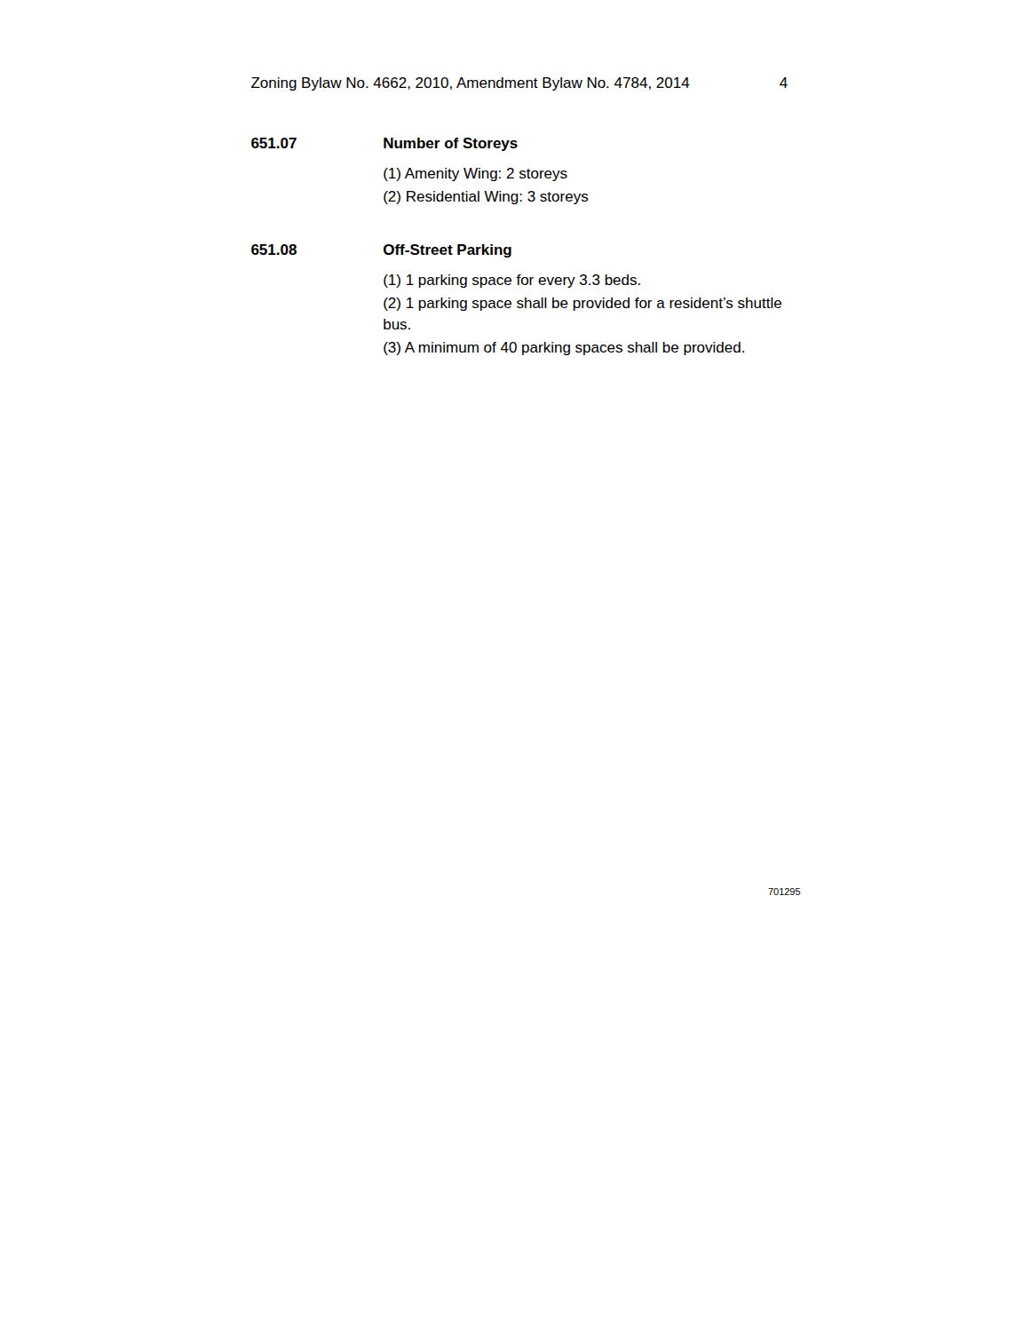Zoning Bylaw No. 4662, 2010, Amendment Bylaw No. 4784, 2014
4
651.07
Number of Storeys
(1) Amenity Wing: 2 storeys
(2) Residential Wing: 3 storeys
651.08
Off-Street Parking
(1) 1 parking space for every 3.3 beds.
(2) 1 parking space shall be provided for a resident’s shuttle bus.
(3) A minimum of 40 parking spaces shall be provided.
701295